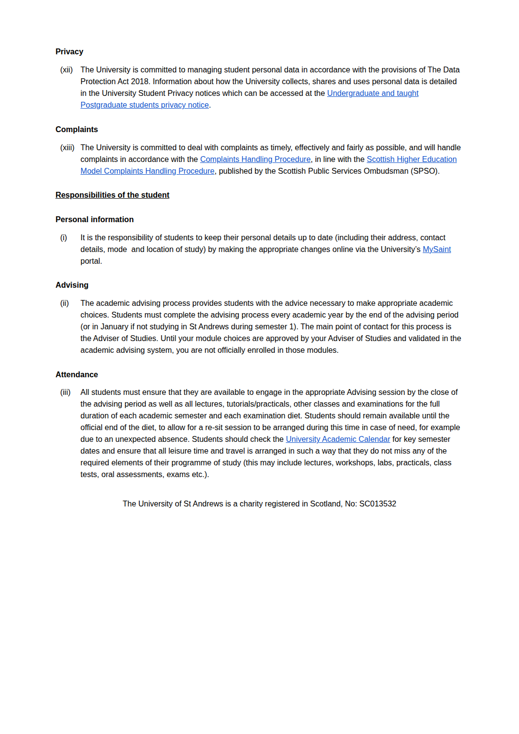Privacy
(xii) The University is committed to managing student personal data in accordance with the provisions of The Data Protection Act 2018. Information about how the University collects, shares and uses personal data is detailed in the University Student Privacy notices which can be accessed at the Undergraduate and taught Postgraduate students privacy notice.
Complaints
(xiii) The University is committed to deal with complaints as timely, effectively and fairly as possible, and will handle complaints in accordance with the Complaints Handling Procedure, in line with the Scottish Higher Education Model Complaints Handling Procedure, published by the Scottish Public Services Ombudsman (SPSO).
Responsibilities of the student
Personal information
(i) It is the responsibility of students to keep their personal details up to date (including their address, contact details, mode and location of study) by making the appropriate changes online via the University’s MySaint portal.
Advising
(ii) The academic advising process provides students with the advice necessary to make appropriate academic choices. Students must complete the advising process every academic year by the end of the advising period (or in January if not studying in St Andrews during semester 1). The main point of contact for this process is the Adviser of Studies. Until your module choices are approved by your Adviser of Studies and validated in the academic advising system, you are not officially enrolled in those modules.
Attendance
(iii) All students must ensure that they are available to engage in the appropriate Advising session by the close of the advising period as well as all lectures, tutorials/practicals, other classes and examinations for the full duration of each academic semester and each examination diet. Students should remain available until the official end of the diet, to allow for a re-sit session to be arranged during this time in case of need, for example due to an unexpected absence. Students should check the University Academic Calendar for key semester dates and ensure that all leisure time and travel is arranged in such a way that they do not miss any of the required elements of their programme of study (this may include lectures, workshops, labs, practicals, class tests, oral assessments, exams etc.).
The University of St Andrews is a charity registered in Scotland, No: SC013532